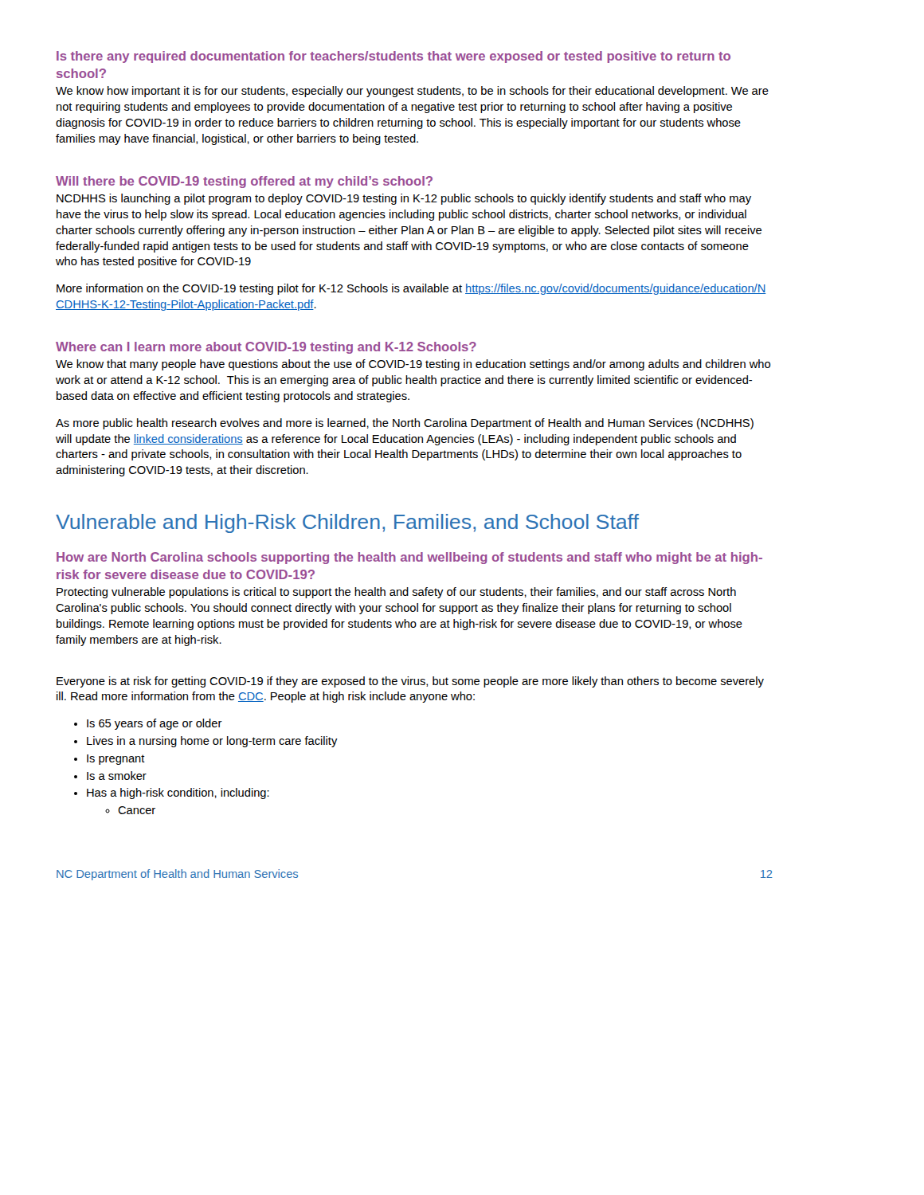Is there any required documentation for teachers/students that were exposed or tested positive to return to school?
We know how important it is for our students, especially our youngest students, to be in schools for their educational development. We are not requiring students and employees to provide documentation of a negative test prior to returning to school after having a positive diagnosis for COVID-19 in order to reduce barriers to children returning to school. This is especially important for our students whose families may have financial, logistical, or other barriers to being tested.
Will there be COVID-19 testing offered at my child’s school?
NCDHHS is launching a pilot program to deploy COVID-19 testing in K-12 public schools to quickly identify students and staff who may have the virus to help slow its spread. Local education agencies including public school districts, charter school networks, or individual charter schools currently offering any in-person instruction – either Plan A or Plan B – are eligible to apply. Selected pilot sites will receive federally-funded rapid antigen tests to be used for students and staff with COVID-19 symptoms, or who are close contacts of someone who has tested positive for COVID-19
More information on the COVID-19 testing pilot for K-12 Schools is available at https://files.nc.gov/covid/documents/guidance/education/NCDHHS-K-12-Testing-Pilot-Application-Packet.pdf.
Where can I learn more about COVID-19 testing and K-12 Schools?
We know that many people have questions about the use of COVID-19 testing in education settings and/or among adults and children who work at or attend a K-12 school. This is an emerging area of public health practice and there is currently limited scientific or evidenced-based data on effective and efficient testing protocols and strategies.
As more public health research evolves and more is learned, the North Carolina Department of Health and Human Services (NCDHHS) will update the linked considerations as a reference for Local Education Agencies (LEAs) - including independent public schools and charters - and private schools, in consultation with their Local Health Departments (LHDs) to determine their own local approaches to administering COVID-19 tests, at their discretion.
Vulnerable and High-Risk Children, Families, and School Staff
How are North Carolina schools supporting the health and wellbeing of students and staff who might be at high-risk for severe disease due to COVID-19?
Protecting vulnerable populations is critical to support the health and safety of our students, their families, and our staff across North Carolina's public schools. You should connect directly with your school for support as they finalize their plans for returning to school buildings. Remote learning options must be provided for students who are at high-risk for severe disease due to COVID-19, or whose family members are at high-risk.
Everyone is at risk for getting COVID-19 if they are exposed to the virus, but some people are more likely than others to become severely ill. Read more information from the CDC. People at high risk include anyone who:
Is 65 years of age or older
Lives in a nursing home or long-term care facility
Is pregnant
Is a smoker
Has a high-risk condition, including:
Cancer
NC Department of Health and Human Services 12